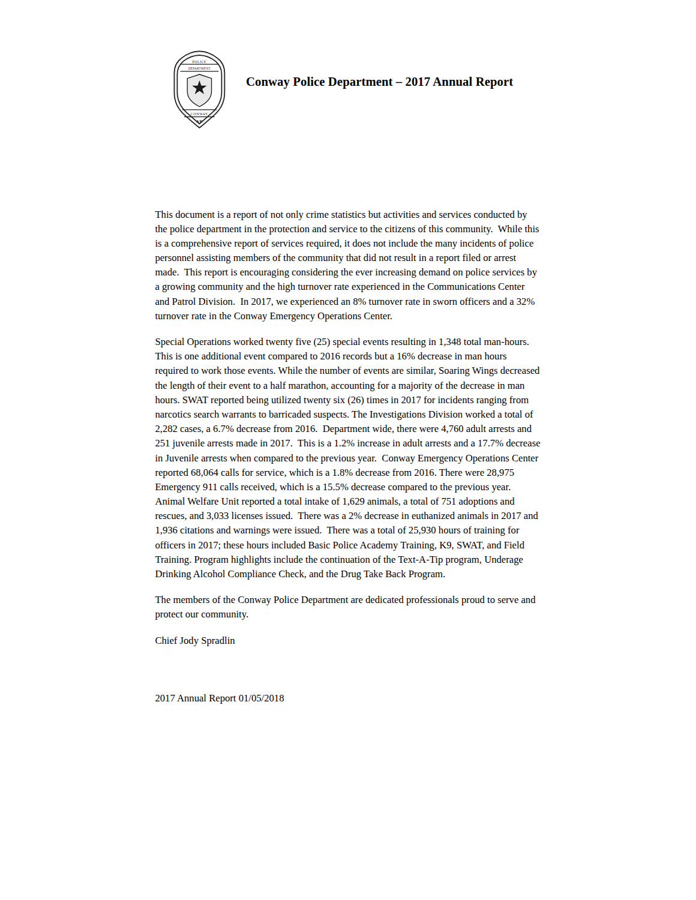POLICE DEPARTMENT CONWAY AR
Conway Police Department – 2017 Annual Report
This document is a report of not only crime statistics but activities and services conducted by the police department in the protection and service to the citizens of this community. While this is a comprehensive report of services required, it does not include the many incidents of police personnel assisting members of the community that did not result in a report filed or arrest made. This report is encouraging considering the ever increasing demand on police services by a growing community and the high turnover rate experienced in the Communications Center and Patrol Division. In 2017, we experienced an 8% turnover rate in sworn officers and a 32% turnover rate in the Conway Emergency Operations Center.
Special Operations worked twenty five (25) special events resulting in 1,348 total man-hours. This is one additional event compared to 2016 records but a 16% decrease in man hours required to work those events. While the number of events are similar, Soaring Wings decreased the length of their event to a half marathon, accounting for a majority of the decrease in man hours. SWAT reported being utilized twenty six (26) times in 2017 for incidents ranging from narcotics search warrants to barricaded suspects. The Investigations Division worked a total of 2,282 cases, a 6.7% decrease from 2016. Department wide, there were 4,760 adult arrests and 251 juvenile arrests made in 2017. This is a 1.2% increase in adult arrests and a 17.7% decrease in Juvenile arrests when compared to the previous year. Conway Emergency Operations Center reported 68,064 calls for service, which is a 1.8% decrease from 2016. There were 28,975 Emergency 911 calls received, which is a 15.5% decrease compared to the previous year. Animal Welfare Unit reported a total intake of 1,629 animals, a total of 751 adoptions and rescues, and 3,033 licenses issued. There was a 2% decrease in euthanized animals in 2017 and 1,936 citations and warnings were issued. There was a total of 25,930 hours of training for officers in 2017; these hours included Basic Police Academy Training, K9, SWAT, and Field Training. Program highlights include the continuation of the Text-A-Tip program, Underage Drinking Alcohol Compliance Check, and the Drug Take Back Program.
The members of the Conway Police Department are dedicated professionals proud to serve and protect our community.
Chief Jody Spradlin
2017 Annual Report 01/05/2018